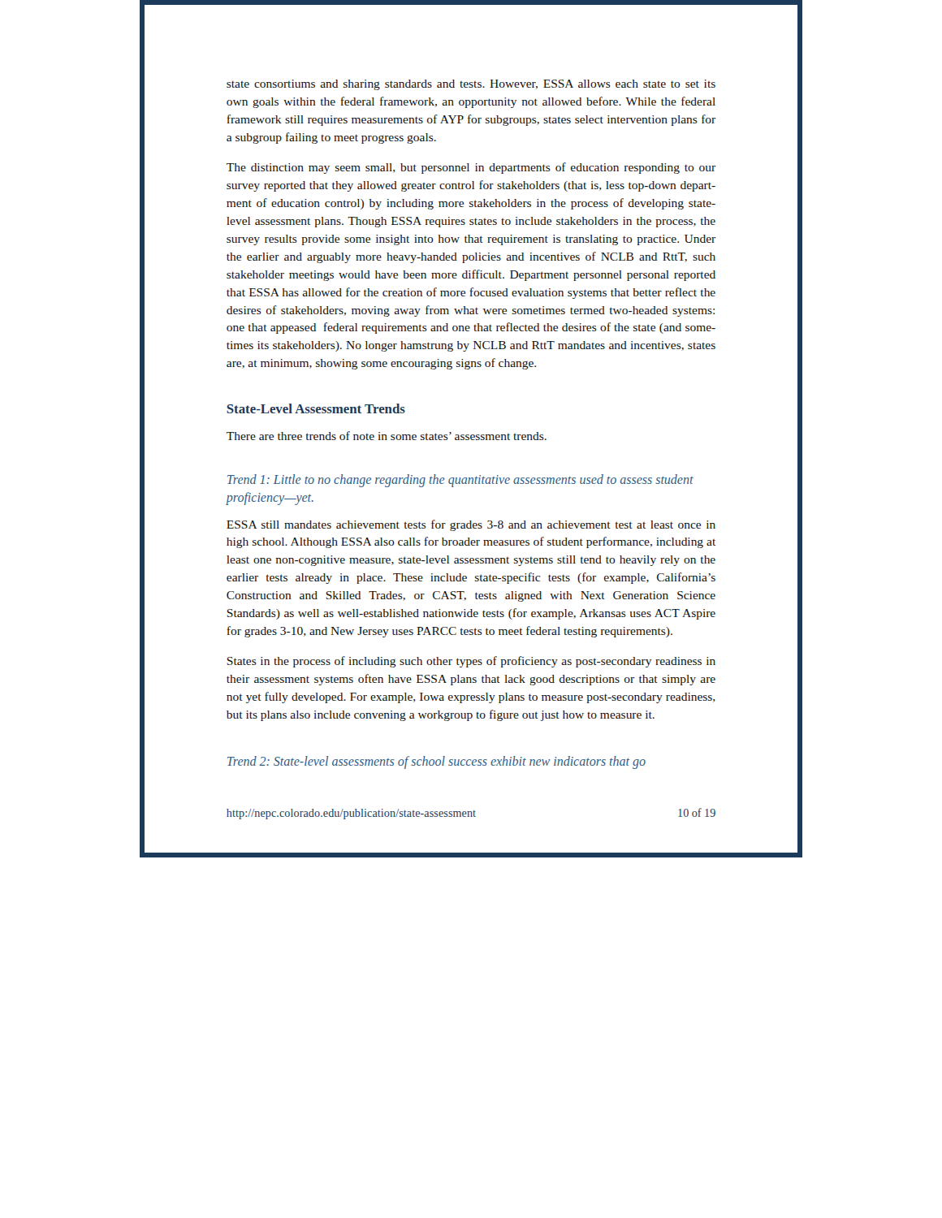state consortiums and sharing standards and tests. However, ESSA allows each state to set its own goals within the federal framework, an opportunity not allowed before. While the federal framework still requires measurements of AYP for subgroups, states select intervention plans for a subgroup failing to meet progress goals.
The distinction may seem small, but personnel in departments of education responding to our survey reported that they allowed greater control for stakeholders (that is, less top-down department of education control) by including more stakeholders in the process of developing state-level assessment plans. Though ESSA requires states to include stakeholders in the process, the survey results provide some insight into how that requirement is translating to practice. Under the earlier and arguably more heavy-handed policies and incentives of NCLB and RttT, such stakeholder meetings would have been more difficult. Department personnel personal reported that ESSA has allowed for the creation of more focused evaluation systems that better reflect the desires of stakeholders, moving away from what were sometimes termed two-headed systems: one that appeased federal requirements and one that reflected the desires of the state (and sometimes its stakeholders). No longer hamstrung by NCLB and RttT mandates and incentives, states are, at minimum, showing some encouraging signs of change.
State-Level Assessment Trends
There are three trends of note in some states’ assessment trends.
Trend 1: Little to no change regarding the quantitative assessments used to assess student proficiency—yet.
ESSA still mandates achievement tests for grades 3-8 and an achievement test at least once in high school. Although ESSA also calls for broader measures of student performance, including at least one non-cognitive measure, state-level assessment systems still tend to heavily rely on the earlier tests already in place. These include state-specific tests (for example, California’s Construction and Skilled Trades, or CAST, tests aligned with Next Generation Science Standards) as well as well-established nationwide tests (for example, Arkansas uses ACT Aspire for grades 3-10, and New Jersey uses PARCC tests to meet federal testing requirements).
States in the process of including such other types of proficiency as post-secondary readiness in their assessment systems often have ESSA plans that lack good descriptions or that simply are not yet fully developed. For example, Iowa expressly plans to measure post-secondary readiness, but its plans also include convening a workgroup to figure out just how to measure it.
Trend 2: State-level assessments of school success exhibit new indicators that go
http://nepc.colorado.edu/publication/state-assessment 10 of 19